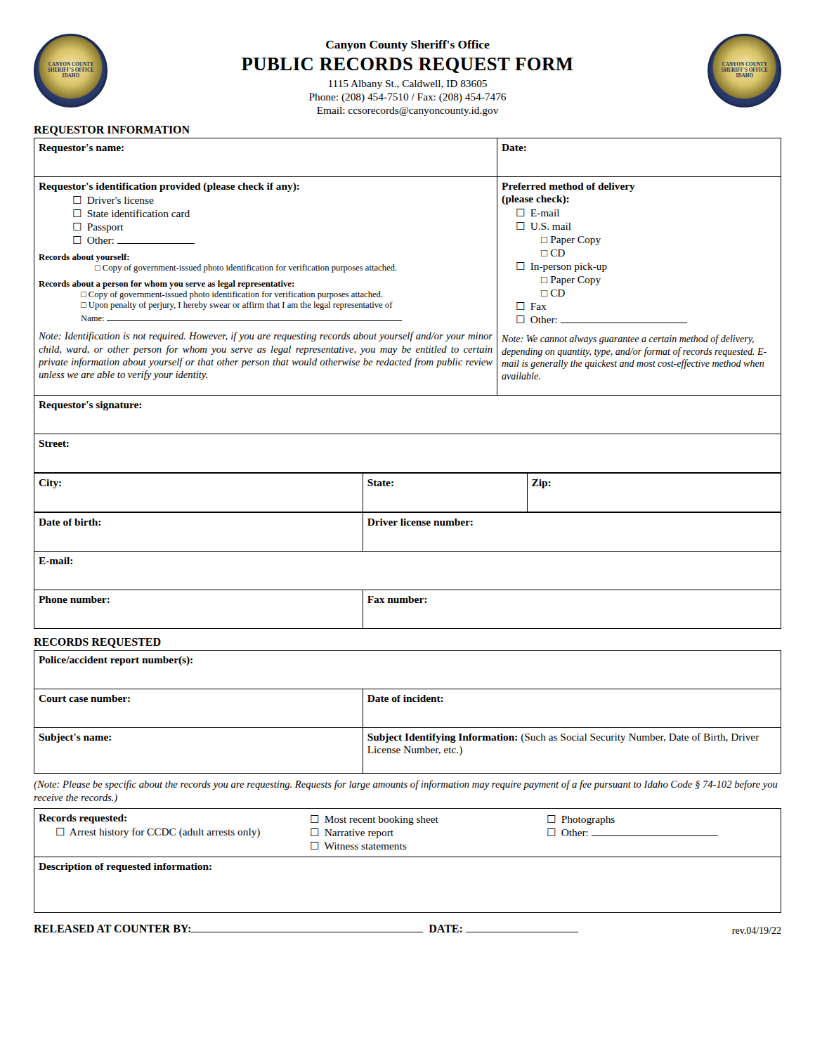CANYON COUNTY
SHERIFF'S OFFICE
IDAHO
CANYON COUNTY
SHERIFF'S OFFICE
IDAHO
Canyon County Sheriff's Office
PUBLIC RECORDS REQUEST FORM
1115 Albany St., Caldwell, ID 83605
Phone: (208) 454-7510 / Fax: (208) 454-7476
Email: ccsorecords@canyoncounty.id.gov
Requestor Information
| Requestor's name: | Date: |
| Requestor's identification provided (please check if any): ☐ Driver's license ☐ State identification card ☐ Passport ☐ Other: Records about yourself: □ Copy of government-issued photo identification for verification purposes attached. Records about a person for whom you serve as legal representative: □ Copy of government-issued photo identification for verification purposes attached. □ Upon penalty of perjury, I hereby swear or affirm that I am the legal representative of Name: Note: Identification is not required. However, if you are requesting records about yourself and/or your minor child, ward, or other person for whom you serve as legal representative, you may be entitled to certain private information about yourself or that other person that would otherwise be redacted from public review unless we are able to verify your identity. | Preferred method of delivery (please check): ☐ E-mail ☐ U.S. mail □ Paper Copy □ CD ☐ In-person pick-up □ Paper Copy □ CD ☐ Fax ☐ Other: Note: We cannot always guarantee a certain method of delivery, depending on quantity, type, and/or format of records requested. E-mail is generally the quickest and most cost-effective method when available. |
| Requestor's signature: |
| Street: |
| City: | State: | Zip: |
| Date of birth: | Driver license number: |
| E-mail: |
| Phone number: | Fax number: |
Records Requested
| Police/accident report number(s): |
| Court case number: | Date of incident: |
| Subject's name: | Subject Identifying Information: (Such as Social Security Number, Date of Birth, Driver License Number, etc.) |
(Note: Please be specific about the records you are requesting. Requests for large amounts of information may require payment of a fee pursuant to Idaho Code § 74-102 before you receive the records.)
| Records requested: ☐ Arrest history for CCDC (adult arrests only) ☐ Most recent booking sheet ☐ Narrative report ☐ Witness statements ☐ Photographs ☐ Other: |
| Description of requested information: |
RELEASED AT COUNTER BY: DATE: rev.04/19/22